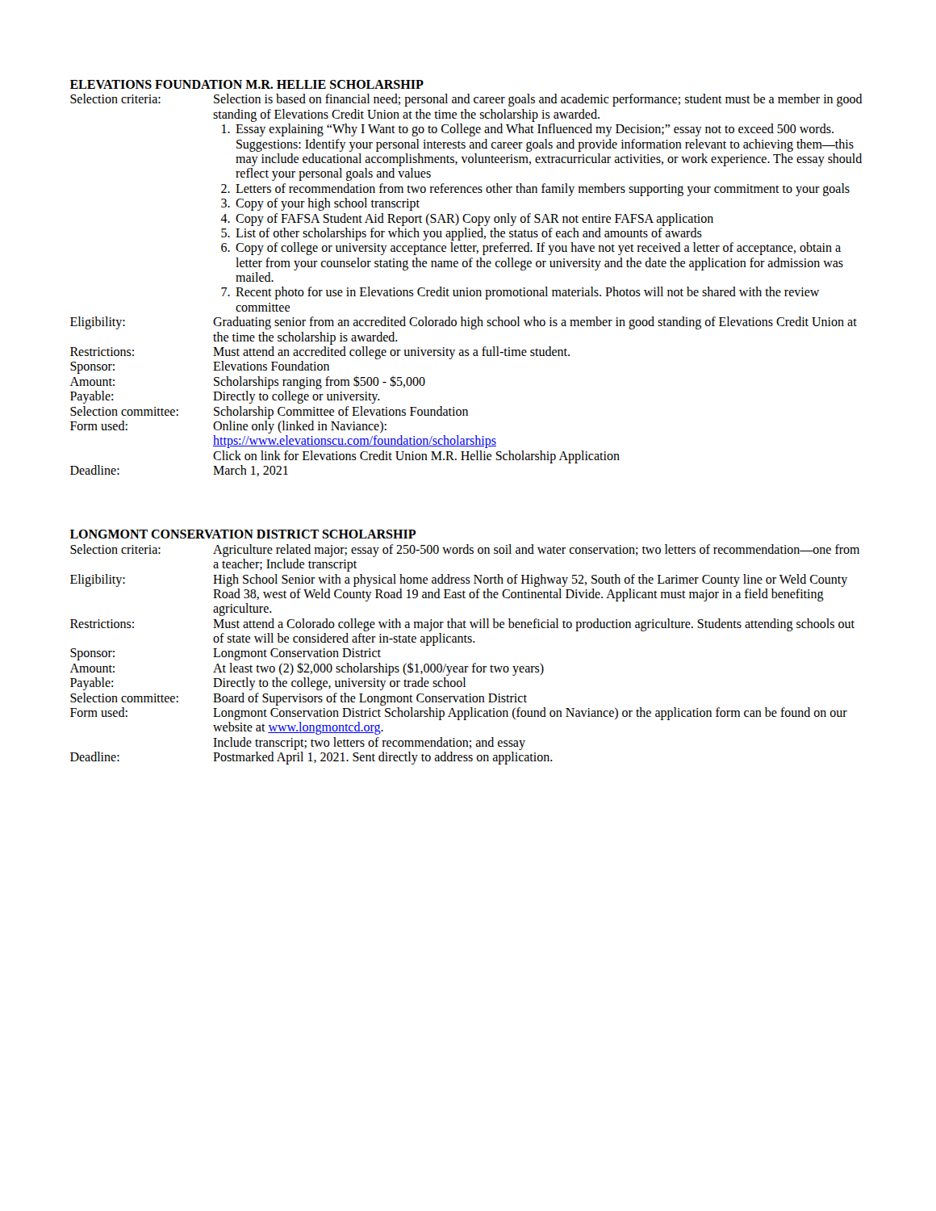ELEVATIONS FOUNDATION M.R. HELLIE SCHOLARSHIP
| Selection criteria: | Selection is based on financial need; personal and career goals and academic performance; student must be a member in good standing of Elevations Credit Union at the time the scholarship is awarded. Essay explaining “Why I Want to go to College and What Influenced my Decision;” essay not to exceed 500 words. Suggestions: Identify your personal interests and career goals and provide information relevant to achieving them—this may include educational accomplishments, volunteerism, extracurricular activities, or work experience. The essay should reflect your personal goals and values Letters of recommendation from two references other than family members supporting your commitment to your goals Copy of your high school transcript Copy of FAFSA Student Aid Report (SAR) Copy only of SAR not entire FAFSA application List of other scholarships for which you applied, the status of each and amounts of awards Copy of college or university acceptance letter, preferred. If you have not yet received a letter of acceptance, obtain a letter from your counselor stating the name of the college or university and the date the application for admission was mailed. Recent photo for use in Elevations Credit union promotional materials. Photos will not be shared with the review committee |
| Eligibility: | Graduating senior from an accredited Colorado high school who is a member in good standing of Elevations Credit Union at the time the scholarship is awarded. |
| Restrictions: | Must attend an accredited college or university as a full-time student. |
| Sponsor: | Elevations Foundation |
| Amount: | Scholarships ranging from $500 - $5,000 |
| Payable: | Directly to college or university. |
| Selection committee: | Scholarship Committee of Elevations Foundation |
| Form used: | Online only (linked in Naviance): https://www.elevationscu.com/foundation/scholarships Click on link for Elevations Credit Union M.R. Hellie Scholarship Application |
| Deadline: | March 1, 2021 |
LONGMONT CONSERVATION DISTRICT SCHOLARSHIP
| Selection criteria: | Agriculture related major; essay of 250-500 words on soil and water conservation; two letters of recommendation—one from a teacher; Include transcript |
| Eligibility: | High School Senior with a physical home address North of Highway 52, South of the Larimer County line or Weld County Road 38, west of Weld County Road 19 and East of the Continental Divide. Applicant must major in a field benefiting agriculture. |
| Restrictions: | Must attend a Colorado college with a major that will be beneficial to production agriculture. Students attending schools out of state will be considered after in-state applicants. |
| Sponsor: | Longmont Conservation District |
| Amount: | At least two (2) $2,000 scholarships ($1,000/year for two years) |
| Payable: | Directly to the college, university or trade school |
| Selection committee: | Board of Supervisors of the Longmont Conservation District |
| Form used: | Longmont Conservation District Scholarship Application (found on Naviance) or the application form can be found on our website at www.longmontcd.org . Include transcript; two letters of recommendation; and essay |
| Deadline: | Postmarked April 1, 2021. Sent directly to address on application. |